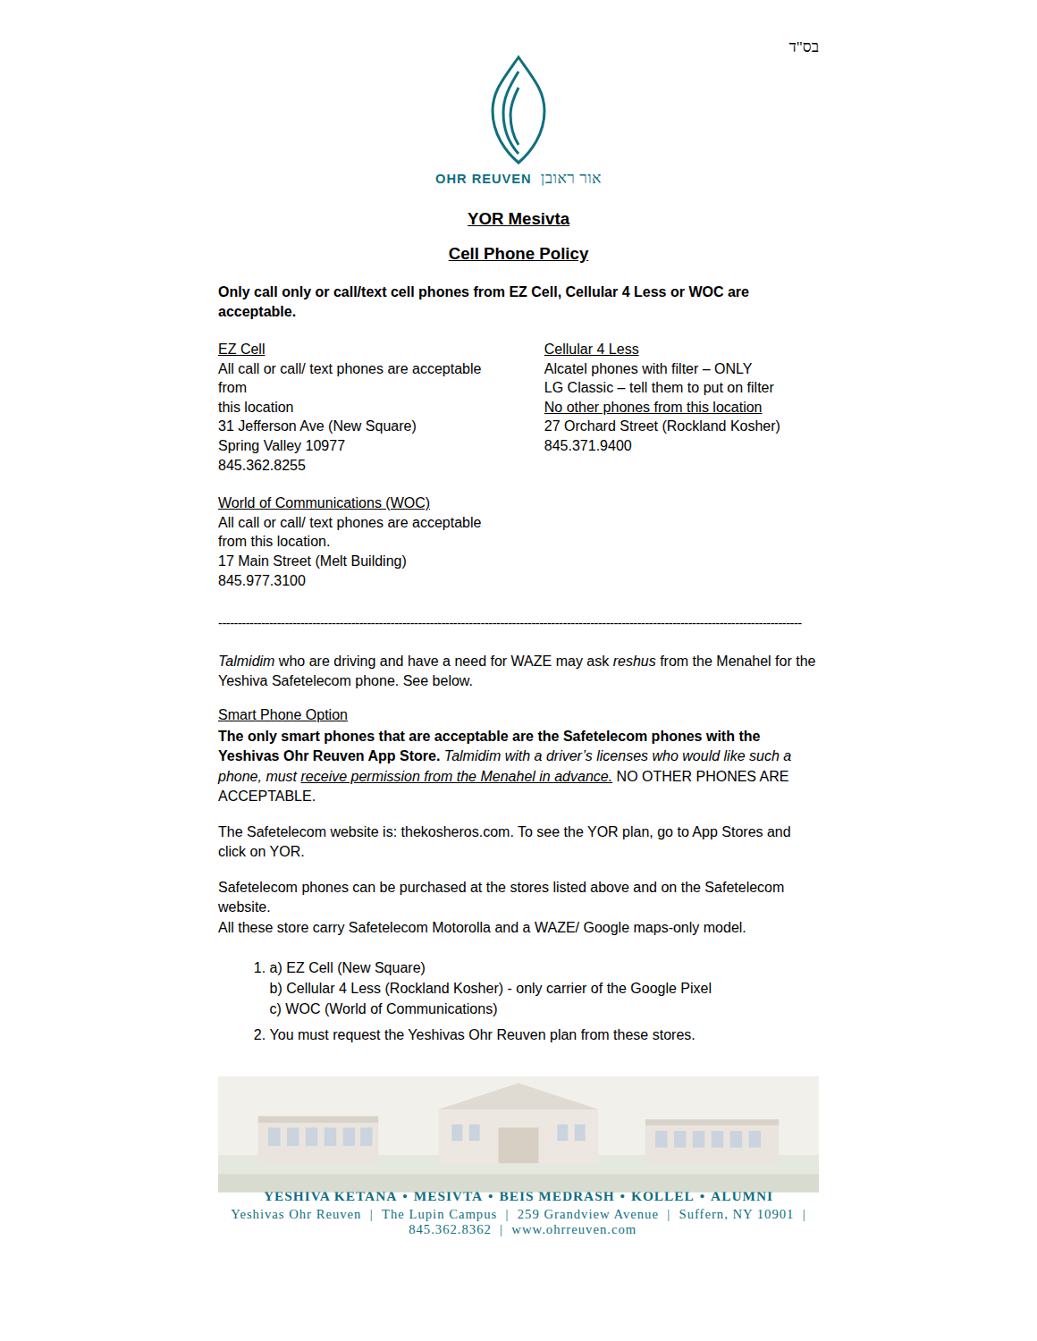בס"ד
OHR REUVEN אור ראובן
YOR Mesivta
Cell Phone Policy
Only call only or call/text cell phones from EZ Cell, Cellular 4 Less or WOC are acceptable.
EZ Cell
All call or call/ text phones are acceptable from
this location
31 Jefferson Ave (New Square)
Spring Valley 10977
845.362.8255
World of Communications (WOC)
All call or call/ text phones are acceptable
from this location.
17 Main Street (Melt Building)
845.977.3100
Cellular 4 Less
Alcatel phones with filter – ONLY
LG Classic – tell them to put on filter
No other phones from this location
27 Orchard Street (Rockland Kosher)
845.371.9400
-----------------------------------------------------------------------------------------------------------------------------------------------------
Talmidim who are driving and have a need for WAZE may ask reshus from the Menahel for the Yeshiva Safetelecom phone. See below.
Smart Phone Option
The only smart phones that are acceptable are the Safetelecom phones with the Yeshivas Ohr Reuven App Store. Talmidim with a driver’s licenses who would like such a phone, must receive permission from the Menahel in advance. NO OTHER PHONES ARE ACCEPTABLE.
The Safetelecom website is: thekosheros.com. To see the YOR plan, go to App Stores and click on YOR.
Safetelecom phones can be purchased at the stores listed above and on the Safetelecom website.
All these store carry Safetelecom Motorolla and a WAZE/ Google maps-only model.
a) EZ Cell (New Square)
b) Cellular 4 Less (Rockland Kosher) - only carrier of the Google Pixel
c) WOC (World of Communications)
You must request the Yeshivas Ohr Reuven plan from these stores.
YESHIVA KETANA•MESIVTA•BEIS MEDRASH•KOLLEL•ALUMNI
Yeshivas Ohr Reuven | The Lupin Campus | 259 Grandview Avenue | Suffern, NY 10901 | 845.362.8362 | www.ohrreuven.com